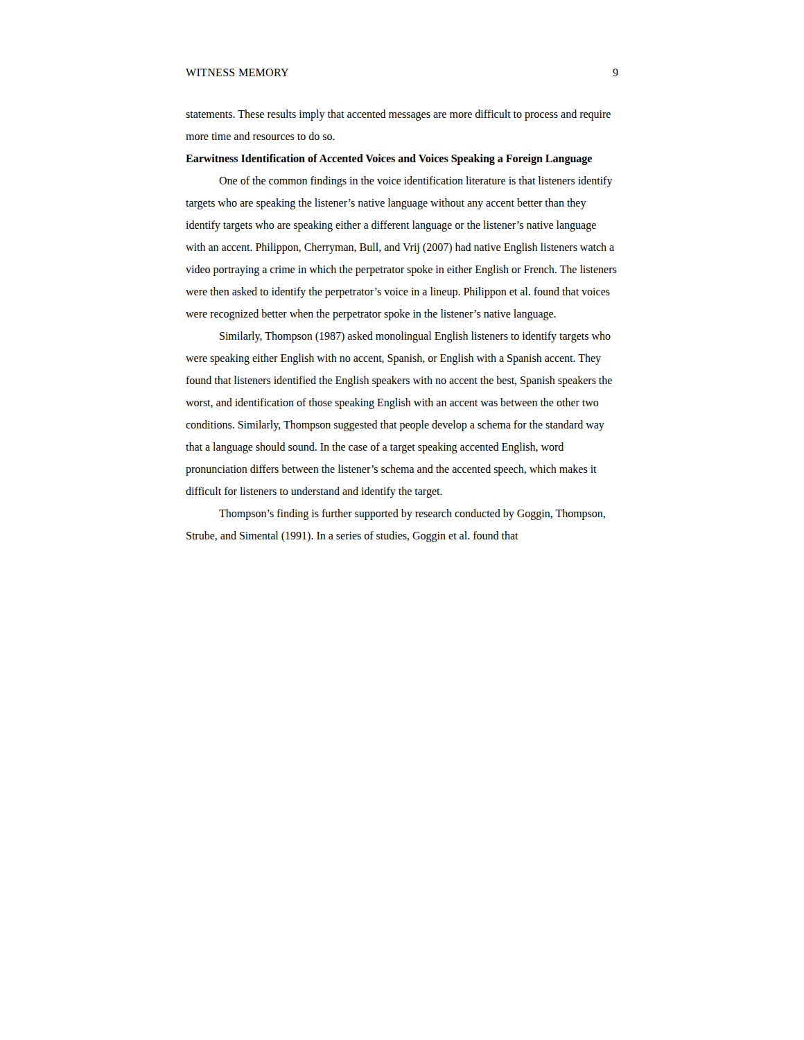Witness Memory 9
statements. These results imply that accented messages are more difficult to process and require more time and resources to do so.
Earwitness Identification of Accented Voices and Voices Speaking a Foreign Language
One of the common findings in the voice identification literature is that listeners identify targets who are speaking the listener’s native language without any accent better than they identify targets who are speaking either a different language or the listener’s native language with an accent. Philippon, Cherryman, Bull, and Vrij (2007) had native English listeners watch a video portraying a crime in which the perpetrator spoke in either English or French. The listeners were then asked to identify the perpetrator’s voice in a lineup. Philippon et al. found that voices were recognized better when the perpetrator spoke in the listener’s native language.
Similarly, Thompson (1987) asked monolingual English listeners to identify targets who were speaking either English with no accent, Spanish, or English with a Spanish accent. They found that listeners identified the English speakers with no accent the best, Spanish speakers the worst, and identification of those speaking English with an accent was between the other two conditions. Similarly, Thompson suggested that people develop a schema for the standard way that a language should sound. In the case of a target speaking accented English, word pronunciation differs between the listener’s schema and the accented speech, which makes it difficult for listeners to understand and identify the target.
Thompson’s finding is further supported by research conducted by Goggin, Thompson, Strube, and Simental (1991). In a series of studies, Goggin et al. found that